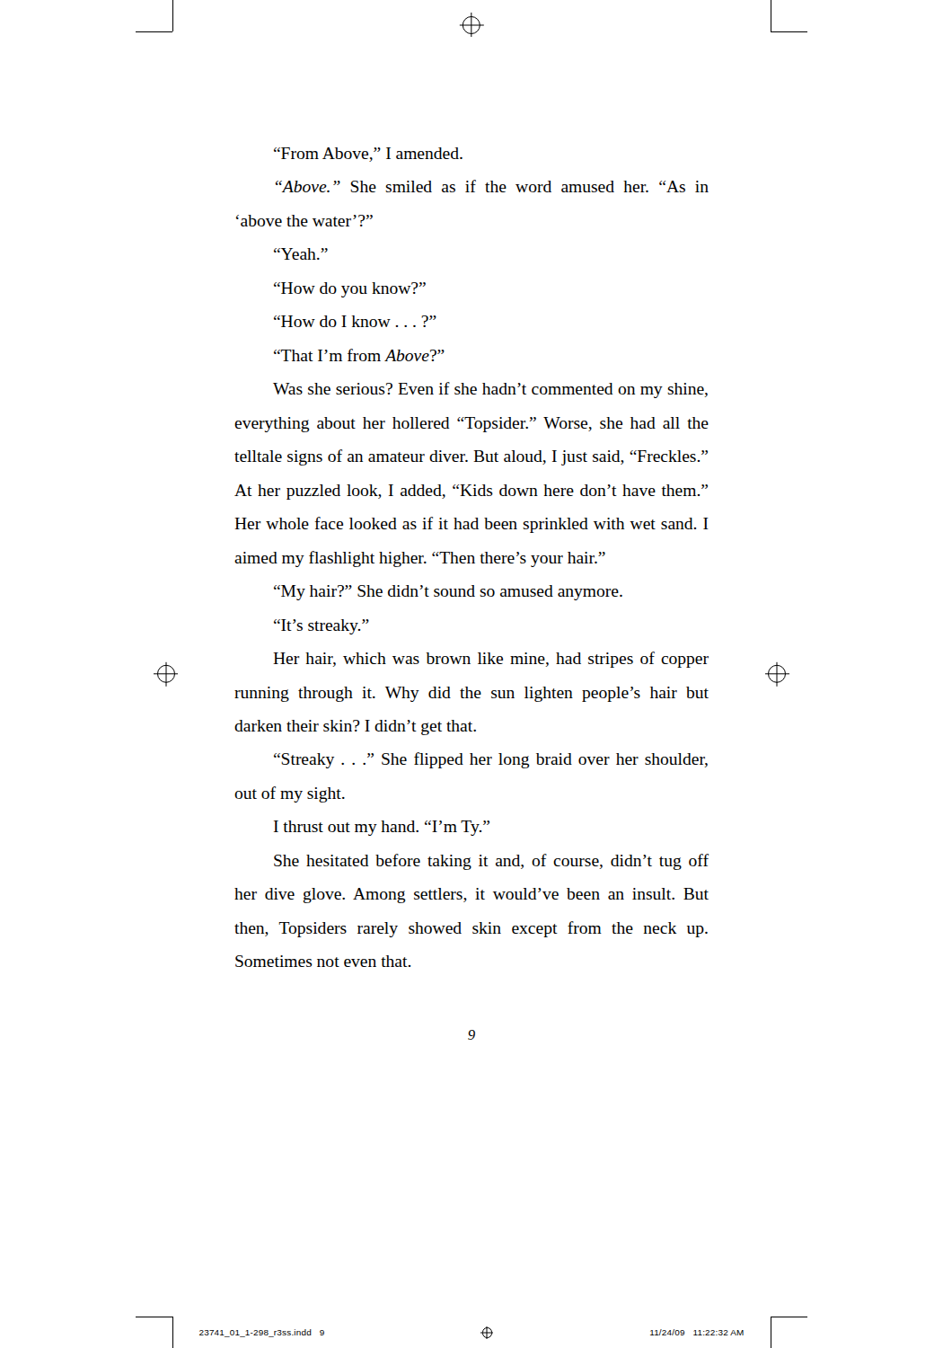“From Above,” I amended.
“Above.” She smiled as if the word amused her. “As in ‘above the water’?”
“Yeah.”
“How do you know?”
“How do I know . . . ?”
“That I’m from Above?”
Was she serious? Even if she hadn’t commented on my shine, everything about her hollered “Topsider.” Worse, she had all the telltale signs of an amateur diver. But aloud, I just said, “Freckles.” At her puzzled look, I added, “Kids down here don’t have them.” Her whole face looked as if it had been sprinkled with wet sand. I aimed my flashlight higher. “Then there’s your hair.”
“My hair?” She didn’t sound so amused anymore.
“It’s streaky.”
Her hair, which was brown like mine, had stripes of copper running through it. Why did the sun lighten people’s hair but darken their skin? I didn’t get that.
“Streaky . . .” She flipped her long braid over her shoulder, out of my sight.
I thrust out my hand. “I’m Ty.”
She hesitated before taking it and, of course, didn’t tug off her dive glove. Among settlers, it would’ve been an insult. But then, Topsiders rarely showed skin except from the neck up. Sometimes not even that.
9
23741_01_1-298_r3ss.indd 9 11/24/09 11:22:32 AM